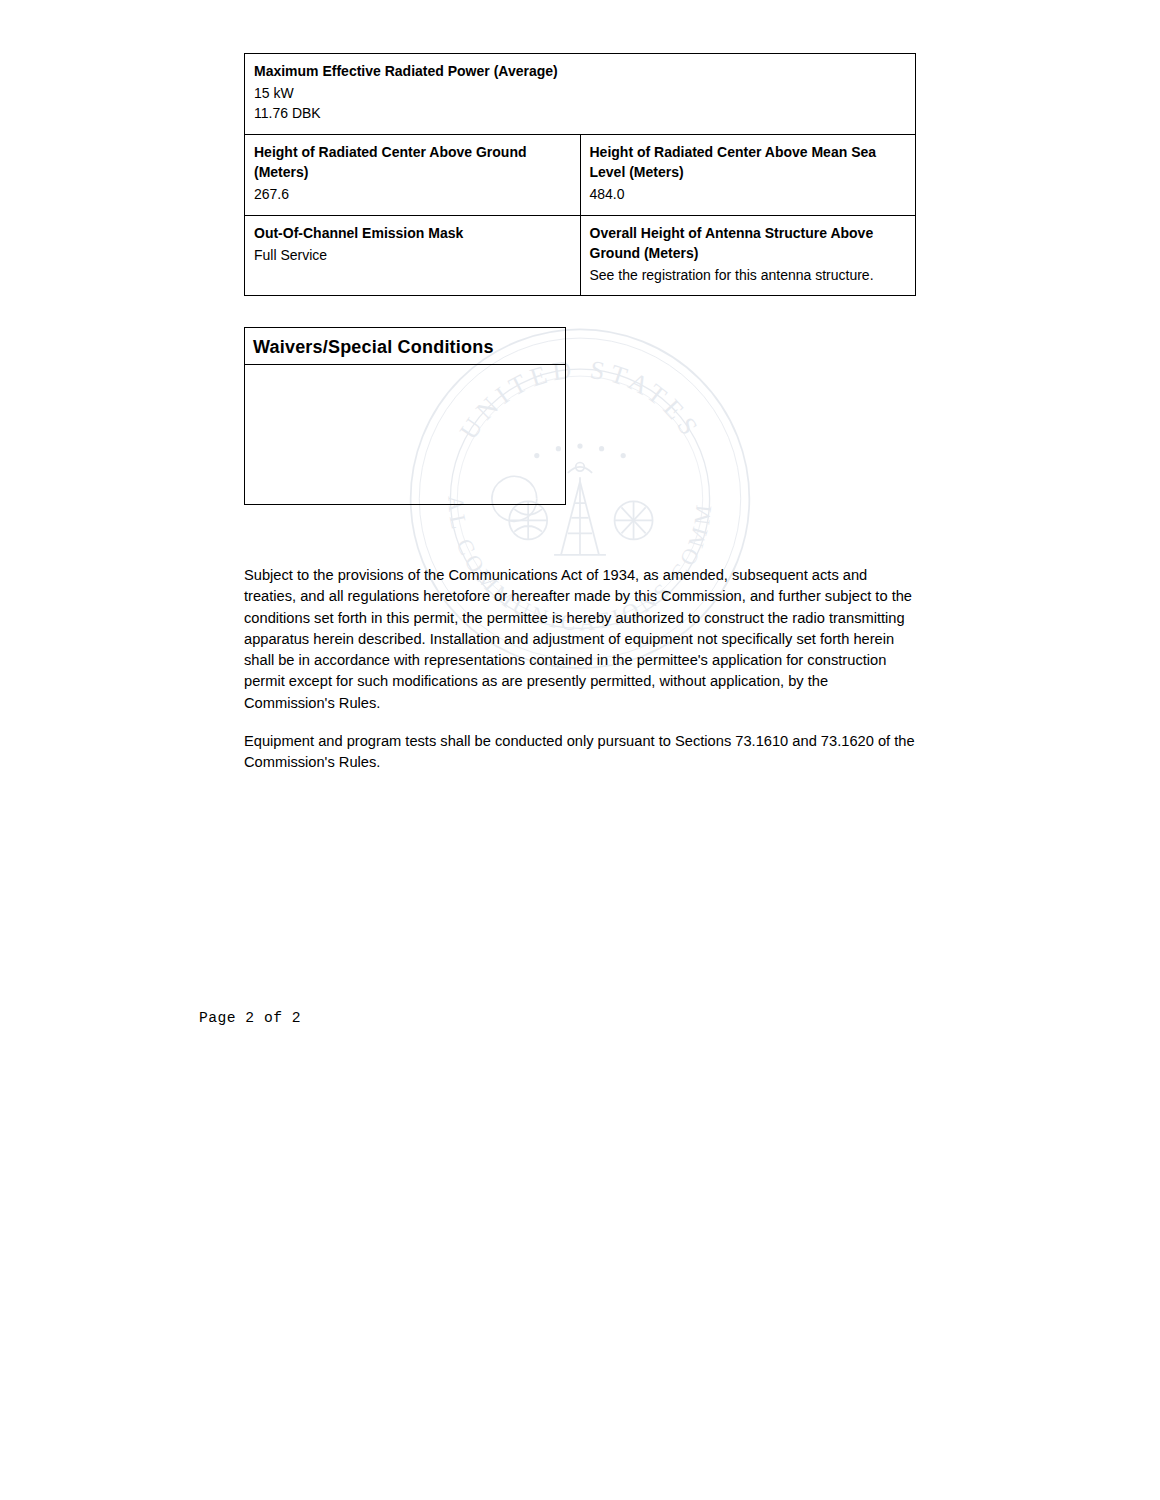UNITED STATES FEDERAL COMMUNICATIONS COMMISSION
| Maximum Effective Radiated Power (Average) 15 kW 11.76 DBK |
| Height of Radiated Center Above Ground (Meters) 267.6 | Height of Radiated Center Above Mean Sea Level (Meters) 484.0 |
| Out-Of-Channel Emission Mask Full Service | Overall Height of Antenna Structure Above Ground (Meters) See the registration for this antenna structure. |
Waivers/Special Conditions
Subject to the provisions of the Communications Act of 1934, as amended, subsequent acts and treaties, and all regulations heretofore or hereafter made by this Commission, and further subject to the conditions set forth in this permit, the permittee is hereby authorized to construct the radio transmitting apparatus herein described. Installation and adjustment of equipment not specifically set forth herein shall be in accordance with representations contained in the permittee's application for construction permit except for such modifications as are presently permitted, without application, by the Commission's Rules.
Equipment and program tests shall be conducted only pursuant to Sections 73.1610 and 73.1620 of the Commission's Rules.
Page 2 of 2